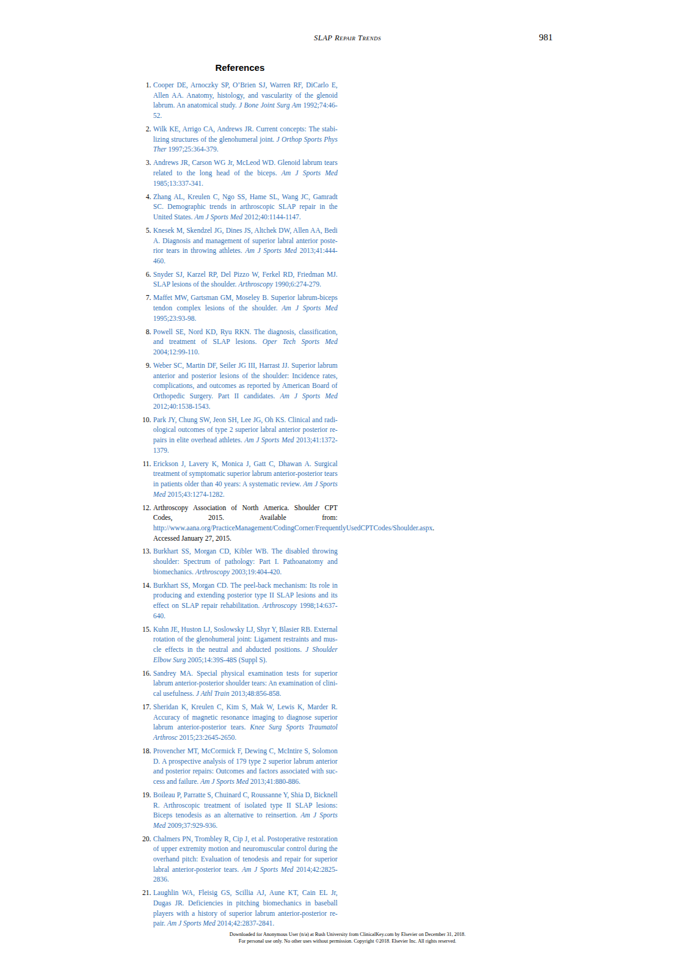SLAP Repair Trends981
References
Cooper DE, Arnoczky SP, O’Brien SJ, Warren RF, DiCarlo E, Allen AA. Anatomy, histology, and vascularity of the glenoid labrum. An anatomical study. J Bone Joint Surg Am 1992;74:46-52.
Wilk KE, Arrigo CA, Andrews JR. Current concepts: The stabilizing structures of the glenohumeral joint. J Orthop Sports Phys Ther 1997;25:364-379.
Andrews JR, Carson WG Jr, McLeod WD. Glenoid labrum tears related to the long head of the biceps. Am J Sports Med 1985;13:337-341.
Zhang AL, Kreulen C, Ngo SS, Hame SL, Wang JC, Gamradt SC. Demographic trends in arthroscopic SLAP repair in the United States. Am J Sports Med 2012;40:1144-1147.
Knesek M, Skendzel JG, Dines JS, Altchek DW, Allen AA, Bedi A. Diagnosis and management of superior labral anterior posterior tears in throwing athletes. Am J Sports Med 2013;41:444-460.
Snyder SJ, Karzel RP, Del Pizzo W, Ferkel RD, Friedman MJ. SLAP lesions of the shoulder. Arthroscopy 1990;6:274-279.
Maffet MW, Gartsman GM, Moseley B. Superior labrum-biceps tendon complex lesions of the shoulder. Am J Sports Med 1995;23:93-98.
Powell SE, Nord KD, Ryu RKN. The diagnosis, classification, and treatment of SLAP lesions. Oper Tech Sports Med 2004;12:99-110.
Weber SC, Martin DF, Seiler JG III, Harrast JJ. Superior labrum anterior and posterior lesions of the shoulder: Incidence rates, complications, and outcomes as reported by American Board of Orthopedic Surgery. Part II candidates. Am J Sports Med 2012;40:1538-1543.
Park JY, Chung SW, Jeon SH, Lee JG, Oh KS. Clinical and radiological outcomes of type 2 superior labral anterior posterior repairs in elite overhead athletes. Am J Sports Med 2013;41:1372-1379.
Erickson J, Lavery K, Monica J, Gatt C, Dhawan A. Surgical treatment of symptomatic superior labrum anterior-posterior tears in patients older than 40 years: A systematic review. Am J Sports Med 2015;43:1274-1282.
Arthroscopy Association of North America. Shoulder CPT Codes, 2015. Available from: http://www.aana.org/PracticeManagement/CodingCorner/FrequentlyUsedCPTCodes/Shoulder.aspx. Accessed January 27, 2015.
Burkhart SS, Morgan CD, Kibler WB. The disabled throwing shoulder: Spectrum of pathology: Part I. Pathoanatomy and biomechanics. Arthroscopy 2003;19:404-420.
Burkhart SS, Morgan CD. The peel-back mechanism: Its role in producing and extending posterior type II SLAP lesions and its effect on SLAP repair rehabilitation. Arthroscopy 1998;14:637-640.
Kuhn JE, Huston LJ, Soslowsky LJ, Shyr Y, Blasier RB. External rotation of the glenohumeral joint: Ligament restraints and muscle effects in the neutral and abducted positions. J Shoulder Elbow Surg 2005;14:39S-48S (Suppl S).
Sandrey MA. Special physical examination tests for superior labrum anterior-posterior shoulder tears: An examination of clinical usefulness. J Athl Train 2013;48:856-858.
Sheridan K, Kreulen C, Kim S, Mak W, Lewis K, Marder R. Accuracy of magnetic resonance imaging to diagnose superior labrum anterior-posterior tears. Knee Surg Sports Traumatol Arthrosc 2015;23:2645-2650.
Provencher MT, McCormick F, Dewing C, McIntire S, Solomon D. A prospective analysis of 179 type 2 superior labrum anterior and posterior repairs: Outcomes and factors associated with success and failure. Am J Sports Med 2013;41:880-886.
Boileau P, Parratte S, Chuinard C, Roussanne Y, Shia D, Bicknell R. Arthroscopic treatment of isolated type II SLAP lesions: Biceps tenodesis as an alternative to reinsertion. Am J Sports Med 2009;37:929-936.
Chalmers PN, Trombley R, Cip J, et al. Postoperative restoration of upper extremity motion and neuromuscular control during the overhand pitch: Evaluation of tenodesis and repair for superior labral anterior-posterior tears. Am J Sports Med 2014;42:2825-2836.
Laughlin WA, Fleisig GS, Scillia AJ, Aune KT, Cain EL Jr, Dugas JR. Deficiencies in pitching biomechanics in baseball players with a history of superior labrum anterior-posterior repair. Am J Sports Med 2014;42:2837-2841.
Downloaded for Anonymous User (n/a) at Rush University from ClinicalKey.com by Elsevier on December 31, 2018. For personal use only. No other uses without permission. Copyright ©2018. Elsevier Inc. All rights reserved.